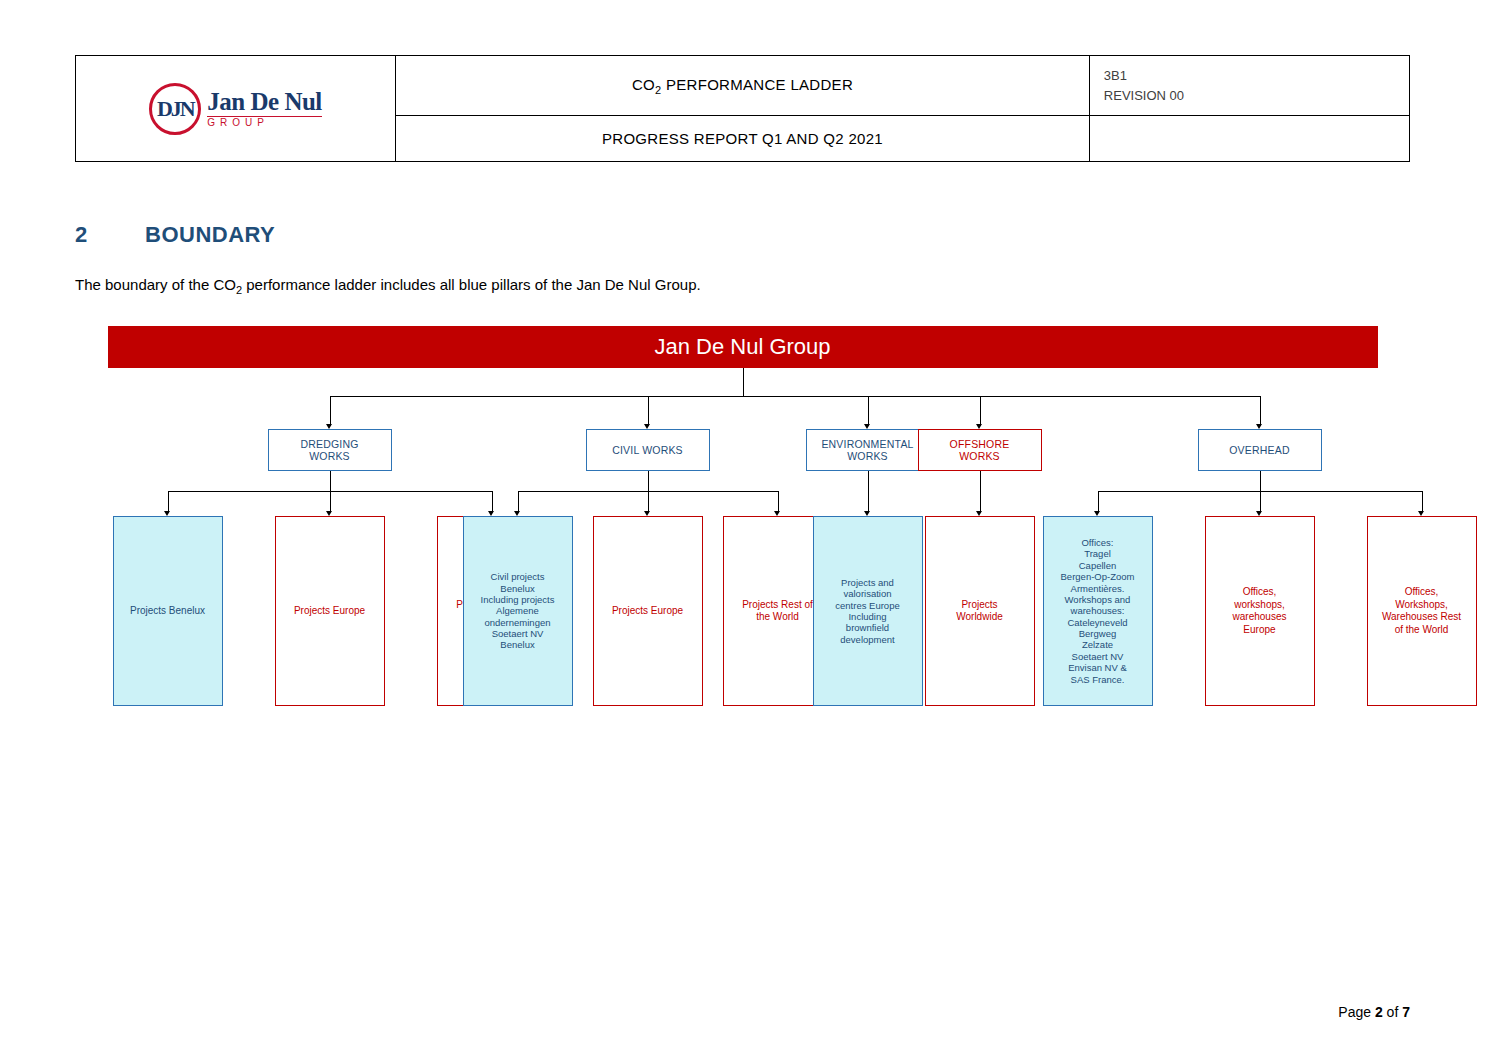| DJN Jan De Nul GROUP | CO 2 PERFORMANCE LADDER | 3B1 REVISION 00 |
| PROGRESS REPORT Q1 AND Q2 2021 | |
2 BOUNDARY
The boundary of the CO2 performance ladder includes all blue pillars of the Jan De Nul Group.
Jan De Nul Group
DREDGING
WORKS
CIVIL WORKS
ENVIRONMENTAL
WORKS
OFFSHORE
WORKS
OVERHEAD
Projects Benelux
Projects Europe
Projects Rest of
the World
Civil projects
Benelux
Including projects
Algemene
ondernemingen
Soetaert NV
Benelux
Projects Europe
Projects Rest of
the World
Projects and
valorisation
centres Europe
Including
brownfield
development
Projects
Worldwide
Offices:
Tragel
Capellen
Bergen-Op-Zoom
Armentières.
Workshops and
warehouses:
Cateleyneveld
Bergweg
Zelzate
Soetaert NV
Envisan NV &
SAS France.
Offices,
workshops,
warehouses
Europe
Offices,
Workshops,
Warehouses Rest
of the World
Page 2 of 7